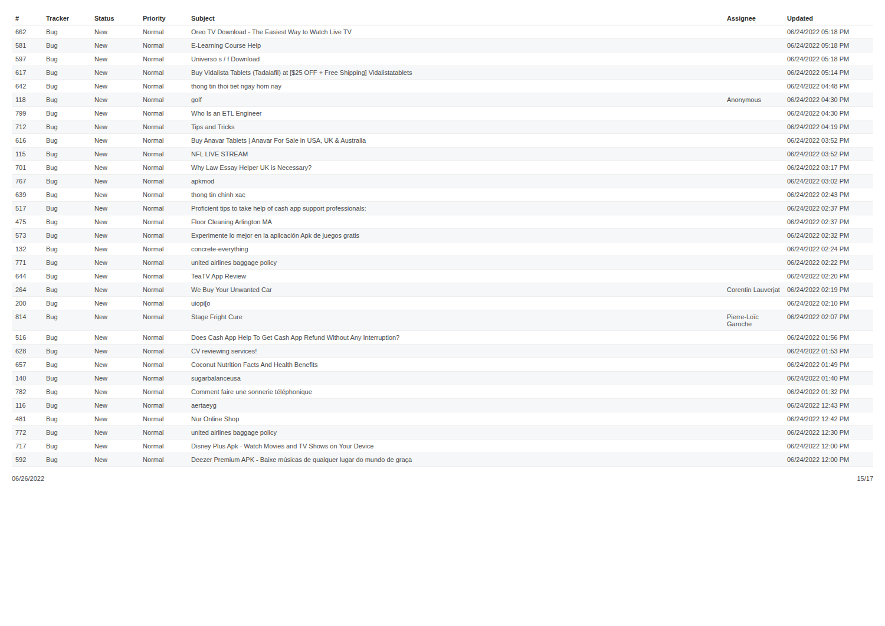| # | Tracker | Status | Priority | Subject | Assignee | Updated |
| --- | --- | --- | --- | --- | --- | --- |
| 662 | Bug | New | Normal | Oreo TV Download - The Easiest Way to Watch Live TV | | 06/24/2022 05:18 PM |
| 581 | Bug | New | Normal | E-Learning Course Help | | 06/24/2022 05:18 PM |
| 597 | Bug | New | Normal | Universo s / f Download | | 06/24/2022 05:18 PM |
| 617 | Bug | New | Normal | Buy Vidalista Tablets (Tadalafil) at [$25 OFF + Free Shipping] Vidalistatablets | | 06/24/2022 05:14 PM |
| 642 | Bug | New | Normal | thong tin thoi tiet ngay hom nay | | 06/24/2022 04:48 PM |
| 118 | Bug | New | Normal | golf | Anonymous | 06/24/2022 04:30 PM |
| 799 | Bug | New | Normal | Who Is an ETL Engineer | | 06/24/2022 04:30 PM |
| 712 | Bug | New | Normal | Tips and Tricks | | 06/24/2022 04:19 PM |
| 616 | Bug | New | Normal | Buy Anavar Tablets / Anavar For Sale in USA, UK & Australia | | 06/24/2022 03:52 PM |
| 115 | Bug | New | Normal | NFL LIVE STREAM | | 06/24/2022 03:52 PM |
| 701 | Bug | New | Normal | Why Law Essay Helper UK is Necessary? | | 06/24/2022 03:17 PM |
| 767 | Bug | New | Normal | apkmod | | 06/24/2022 03:02 PM |
| 639 | Bug | New | Normal | thong tin chinh xac | | 06/24/2022 02:43 PM |
| 517 | Bug | New | Normal | Proficient tips to take help of cash app support professionals: | | 06/24/2022 02:37 PM |
| 475 | Bug | New | Normal | Floor Cleaning Arlington MA | | 06/24/2022 02:37 PM |
| 573 | Bug | New | Normal | Experimente lo mejor en la aplicación Apk de juegos gratis | | 06/24/2022 02:32 PM |
| 132 | Bug | New | Normal | concrete-everything | | 06/24/2022 02:24 PM |
| 771 | Bug | New | Normal | united airlines baggage policy | | 06/24/2022 02:22 PM |
| 644 | Bug | New | Normal | TeaTV App Review | | 06/24/2022 02:20 PM |
| 264 | Bug | New | Normal | We Buy Your Unwanted Car | Corentin Lauverjat | 06/24/2022 02:19 PM |
| 200 | Bug | New | Normal | uiopi[o | | 06/24/2022 02:10 PM |
| 814 | Bug | New | Normal | Stage Fright Cure | Pierre-Loïc Garoche | 06/24/2022 02:07 PM |
| 516 | Bug | New | Normal | Does Cash App Help To Get Cash App Refund Without Any Interruption? | | 06/24/2022 01:56 PM |
| 628 | Bug | New | Normal | CV reviewing services! | | 06/24/2022 01:53 PM |
| 657 | Bug | New | Normal | Coconut Nutrition Facts And Health Benefits | | 06/24/2022 01:49 PM |
| 140 | Bug | New | Normal | sugarbalanceusa | | 06/24/2022 01:40 PM |
| 782 | Bug | New | Normal | Comment faire une sonnerie téléphonique | | 06/24/2022 01:32 PM |
| 116 | Bug | New | Normal | aertaeyg | | 06/24/2022 12:43 PM |
| 481 | Bug | New | Normal | Nur Online Shop | | 06/24/2022 12:42 PM |
| 772 | Bug | New | Normal | united airlines baggage policy | | 06/24/2022 12:30 PM |
| 717 | Bug | New | Normal | Disney Plus Apk - Watch Movies and TV Shows on Your Device | | 06/24/2022 12:00 PM |
| 592 | Bug | New | Normal | Deezer Premium APK - Baixe músicas de qualquer lugar do mundo de graça | | 06/24/2022 12:00 PM |
06/26/2022 15/17